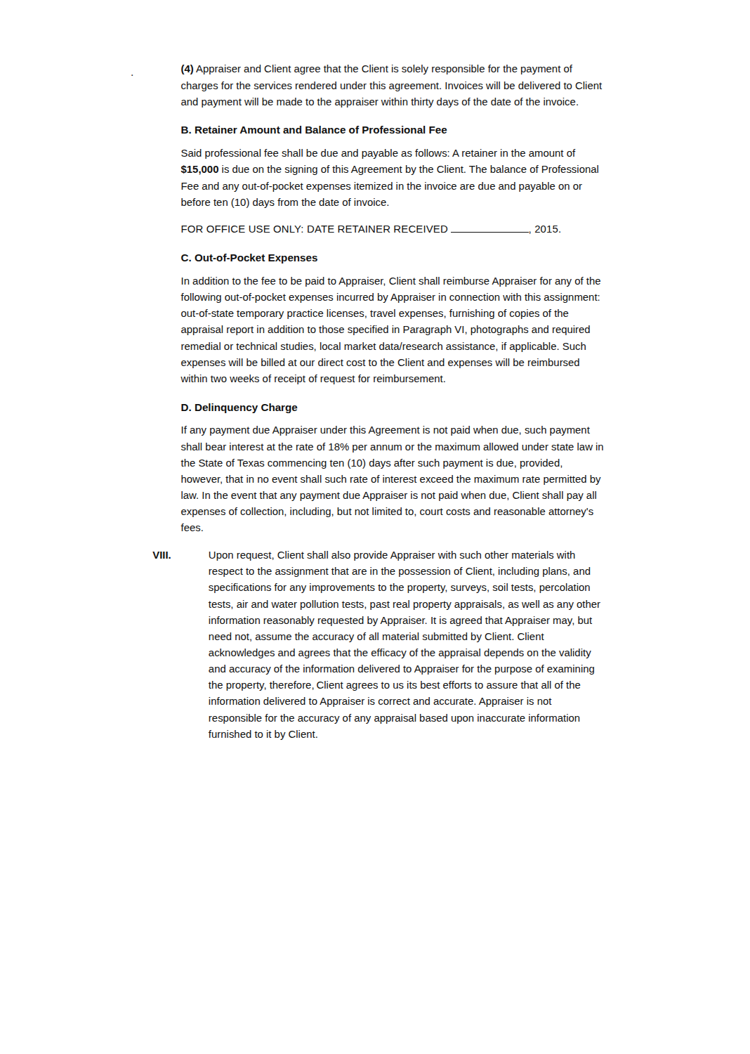·
(4) Appraiser and Client agree that the Client is solely responsible for the payment of charges for the services rendered under this agreement. Invoices will be delivered to Client and payment will be made to the appraiser within thirty days of the date of the invoice.
B. Retainer Amount and Balance of Professional Fee
Said professional fee shall be due and payable as follows: A retainer in the amount of $15,000 is due on the signing of this Agreement by the Client. The balance of Professional Fee and any out-of-pocket expenses itemized in the invoice are due and payable on or before ten (10) days from the date of invoice.
FOR OFFICE USE ONLY: DATE RETAINER RECEIVED , 2015.
C. Out-of-Pocket Expenses
In addition to the fee to be paid to Appraiser, Client shall reimburse Appraiser for any of the following out-of-pocket expenses incurred by Appraiser in connection with this assignment: out-of-state temporary practice licenses, travel expenses, furnishing of copies of the appraisal report in addition to those specified in Paragraph VI, photographs and required remedial or technical studies, local market data/research assistance, if applicable. Such expenses will be billed at our direct cost to the Client and expenses will be reimbursed within two weeks of receipt of request for reimbursement.
D. Delinquency Charge
If any payment due Appraiser under this Agreement is not paid when due, such payment shall bear interest at the rate of 18% per annum or the maximum allowed under state law in the State of Texas commencing ten (10) days after such payment is due, provided, however, that in no event shall such rate of interest exceed the maximum rate permitted by law. In the event that any payment due Appraiser is not paid when due, Client shall pay all expenses of collection, including, but not limited to, court costs and reasonable attorney's fees.
VIII.
Upon request, Client shall also provide Appraiser with such other materials with respect to the assignment that are in the possession of Client, including plans, and specifications for any improvements to the property, surveys, soil tests, percolation tests, air and water pollution tests, past real property appraisals, as well as any other information reasonably requested by Appraiser. It is agreed that Appraiser may, but need not, assume the accuracy of all material submitted by Client. Client acknowledges and agrees that the efficacy of the appraisal depends on the validity and accuracy of the information delivered to Appraiser for the purpose of examining the property, therefore, Client agrees to us its best efforts to assure that all of the information delivered to Appraiser is correct and accurate. Appraiser is not responsible for the accuracy of any appraisal based upon inaccurate information furnished to it by Client.